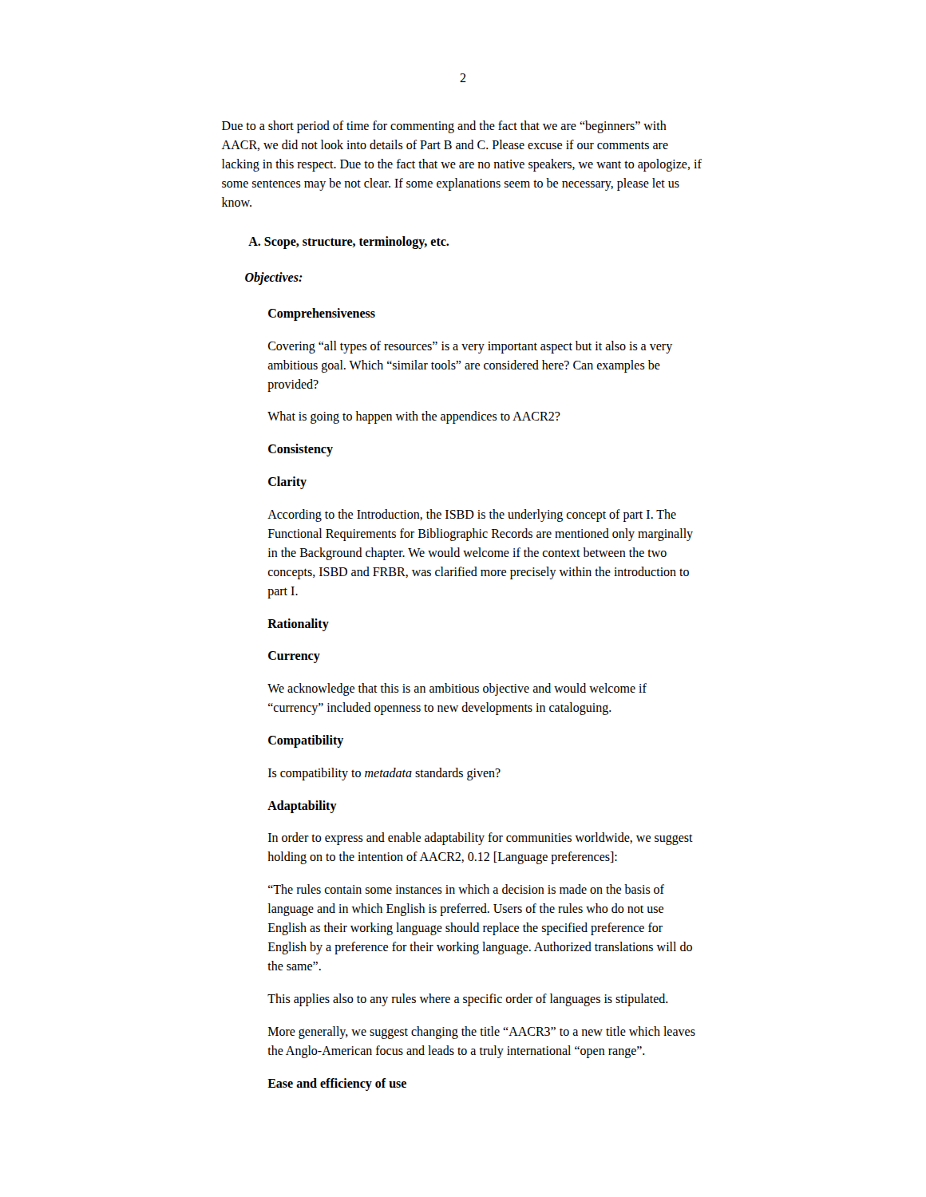2
Due to a short period of time for commenting and the fact that we are “beginners” with AACR, we did not look into details of Part B and C. Please excuse if our comments are lacking in this respect. Due to the fact that we are no native speakers, we want to apologize, if some sentences may be not clear. If some explanations seem to be necessary, please let us know.
A. Scope, structure, terminology, etc.
Objectives:
Comprehensiveness
Covering “all types of resources” is a very important aspect but it also is a very ambitious goal. Which “similar tools” are considered here? Can examples be provided?
What is going to happen with the appendices to AACR2?
Consistency
Clarity
According to the Introduction, the ISBD is the underlying concept of part I. The Functional Requirements for Bibliographic Records are mentioned only marginally in the Background chapter. We would welcome if the context between the two concepts, ISBD and FRBR, was clarified more precisely within the introduction to part I.
Rationality
Currency
We acknowledge that this is an ambitious objective and would welcome if “currency” included openness to new developments in cataloguing.
Compatibility
Is compatibility to metadata standards given?
Adaptability
In order to express and enable adaptability for communities worldwide, we suggest holding on to the intention of AACR2, 0.12 [Language preferences]:
“The rules contain some instances in which a decision is made on the basis of language and in which English is preferred. Users of the rules who do not use English as their working language should replace the specified preference for English by a preference for their working language. Authorized translations will do the same”.
This applies also to any rules where a specific order of languages is stipulated.
More generally, we suggest changing the title “AACR3” to a new title which leaves the Anglo-American focus and leads to a truly international “open range”.
Ease and efficiency of use